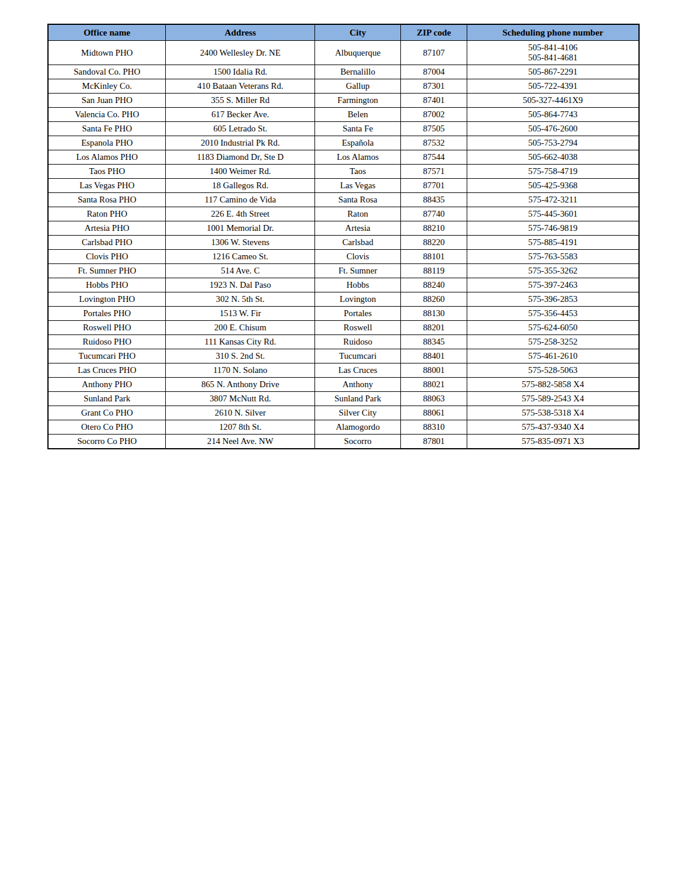Public Health Office Directory
| Office name | Address | City | ZIP code | Scheduling phone number |
| --- | --- | --- | --- | --- |
| Midtown PHO | 2400 Wellesley Dr. NE | Albuquerque | 87107 | 505-841-4106 505-841-4681 |
| Sandoval Co. PHO | 1500 Idalia Rd. | Bernalillo | 87004 | 505-867-2291 |
| McKinley Co. | 410 Bataan Veterans Rd. | Gallup | 87301 | 505-722-4391 |
| San Juan PHO | 355 S. Miller Rd | Farmington | 87401 | 505-327-4461X9 |
| Valencia Co. PHO | 617 Becker Ave. | Belen | 87002 | 505-864-7743 |
| Santa Fe PHO | 605 Letrado St. | Santa Fe | 87505 | 505-476-2600 |
| Espanola PHO | 2010 Industrial Pk Rd. | Española | 87532 | 505-753-2794 |
| Los Alamos PHO | 1183 Diamond Dr, Ste D | Los Alamos | 87544 | 505-662-4038 |
| Taos PHO | 1400 Weimer Rd. | Taos | 87571 | 575-758-4719 |
| Las Vegas PHO | 18 Gallegos Rd. | Las Vegas | 87701 | 505-425-9368 |
| Santa Rosa PHO | 117 Camino de Vida | Santa Rosa | 88435 | 575-472-3211 |
| Raton PHO | 226 E. 4th Street | Raton | 87740 | 575-445-3601 |
| Artesia PHO | 1001 Memorial Dr. | Artesia | 88210 | 575-746-9819 |
| Carlsbad PHO | 1306 W. Stevens | Carlsbad | 88220 | 575-885-4191 |
| Clovis PHO | 1216 Cameo St. | Clovis | 88101 | 575-763-5583 |
| Ft. Sumner PHO | 514 Ave. C | Ft. Sumner | 88119 | 575-355-3262 |
| Hobbs PHO | 1923 N. Dal Paso | Hobbs | 88240 | 575-397-2463 |
| Lovington PHO | 302 N. 5th St. | Lovington | 88260 | 575-396-2853 |
| Portales PHO | 1513 W. Fir | Portales | 88130 | 575-356-4453 |
| Roswell PHO | 200 E. Chisum | Roswell | 88201 | 575-624-6050 |
| Ruidoso PHO | 111 Kansas City Rd. | Ruidoso | 88345 | 575-258-3252 |
| Tucumcari PHO | 310 S. 2nd St. | Tucumcari | 88401 | 575-461-2610 |
| Las Cruces PHO | 1170 N. Solano | Las Cruces | 88001 | 575-528-5063 |
| Anthony PHO | 865 N. Anthony Drive | Anthony | 88021 | 575-882-5858 X4 |
| Sunland Park | 3807 McNutt Rd. | Sunland Park | 88063 | 575-589-2543 X4 |
| Grant Co PHO | 2610 N. Silver | Silver City | 88061 | 575-538-5318 X4 |
| Otero Co PHO | 1207 8th St. | Alamogordo | 88310 | 575-437-9340 X4 |
| Socorro Co PHO | 214 Neel Ave. NW | Socorro | 87801 | 575-835-0971 X3 |